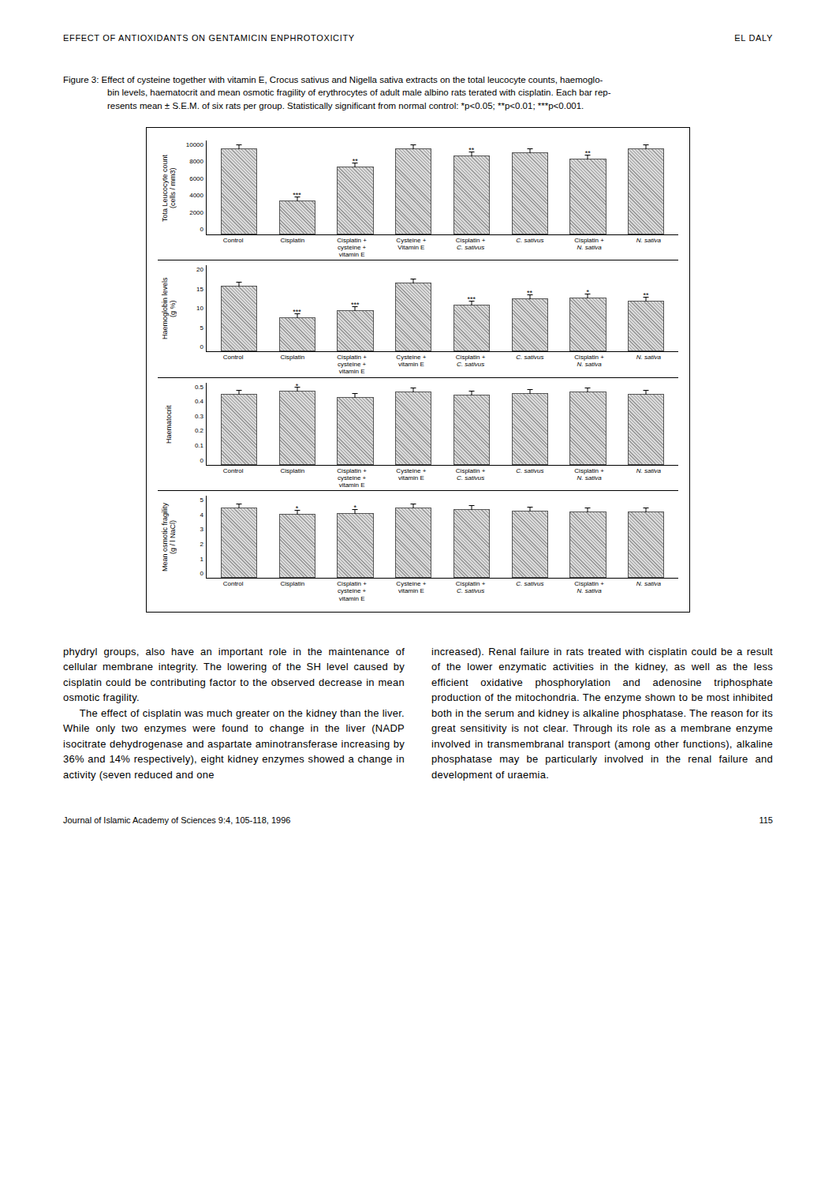Effect of Antioxidants on Gentamicin Enphrotoxicity El Daly
Figure 3: Effect of cysteine together with vitamin E, Crocus sativus and Nigella sativa extracts on the total leucocyte counts, haemoglo- bin levels, haematocrit and mean osmotic fragility of erythrocytes of adult male albino rats terated with cisplatin. Each bar rep- resents mean ± S.E.M. of six rats per group. Statistically significant from normal control: *p<0.05; **p<0.01; ***p<0.001.
Tota Leucocyte count
(cells / mm3)
1000080006000400020000
***
**
**
**
Control Cisplatin Cisplatin +
cysteine +
vitamin E Cysteine +
Vitamin E Cisplatin +
C. sativus C. sativus Cisplatin +
N. sativa N. sativa
Haemoglobin levels
(g %)
20151050
***
***
***
**
*
**
Control Cisplatin Cisplatin +
cysteine +
vitamin E Cysteine +
vitamin E Cisplatin +
C. sativus C. sativus Cisplatin +
N. sativa N. sativa
Haematocrit
0.50.40.30.20.10
*
Control Cisplatin Cisplatin +
cysteine +
vitamin E Cysteine +
vitamin E Cisplatin +
C. sativus C. sativus Cisplatin +
N. sativa N. sativa
Mean osmotic fragility
(g / l NaCl)
543210
*
*
Control Cisplatin Cisplatin +
cysteine +
vitamin E Cysteine +
vitamin E Cisplatin +
C. sativus C. sativus Cisplatin +
N. sativa N. sativa
phydryl groups, also have an important role in the maintenance of cellular membrane integrity. The lowering of the SH level caused by cisplatin could be contributing factor to the observed decrease in mean osmotic fragility.
The effect of cisplatin was much greater on the kidney than the liver. While only two enzymes were found to change in the liver (NADP isocitrate dehydrogenase and aspartate aminotransferase increasing by 36% and 14% respectively), eight kidney enzymes showed a change in activity (seven reduced and one
increased). Renal failure in rats treated with cisplatin could be a result of the lower enzymatic activities in the kidney, as well as the less efficient oxidative phosphorylation and adenosine triphosphate production of the mitochondria. The enzyme shown to be most inhibited both in the serum and kidney is alkaline phosphatase. The reason for its great sensitivity is not clear. Through its role as a membrane enzyme involved in transmembranal transport (among other functions), alkaline phosphatase may be particularly involved in the renal failure and development of uraemia.
Journal of Islamic Academy of Sciences 9:4, 105-118, 1996 115